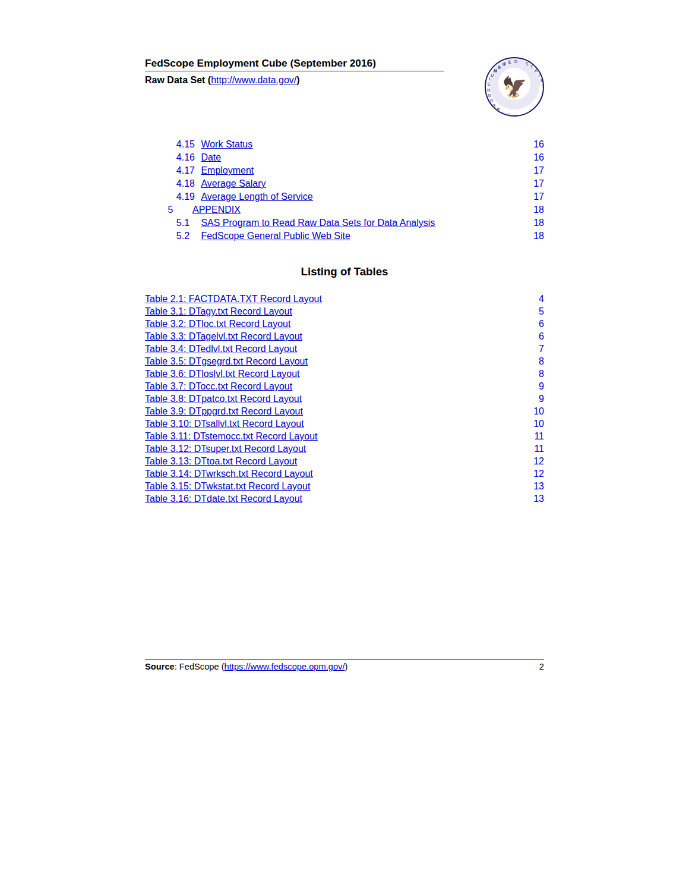FedScope Employment Cube (September 2016)
Raw Data Set (http://www.data.gov/)
U N I T E D S T A T E S O F F I C E P E R S O N N E L M G M T
🦅
4.15 Work Status 16
4.16 Date 16
4.17 Employment 17
4.18 Average Salary 17
4.19 Average Length of Service 17
5 APPENDIX 18
5.1 SAS Program to Read Raw Data Sets for Data Analysis 18
5.2 FedScope General Public Web Site 18
Listing of Tables
Table 2.1: FACTDATA.TXT Record Layout 4
Table 3.1: DTagy.txt Record Layout 5
Table 3.2: DTloc.txt Record Layout 6
Table 3.3: DTagelvl.txt Record Layout 6
Table 3.4: DTedlvl.txt Record Layout 7
Table 3.5: DTgsegrd.txt Record Layout 8
Table 3.6: DTloslvl.txt Record Layout 8
Table 3.7: DTocc.txt Record Layout 9
Table 3.8: DTpatco.txt Record Layout 9
Table 3.9: DTppgrd.txt Record Layout 10
Table 3.10: DTsallvl.txt Record Layout 10
Table 3.11: DTstemocc.txt Record Layout 11
Table 3.12: DTsuper.txt Record Layout 11
Table 3.13: DTtoa.txt Record Layout 12
Table 3.14: DTwrksch.txt Record Layout 12
Table 3.15: DTwkstat.txt Record Layout 13
Table 3.16: DTdate.txt Record Layout 13
Source: FedScope (https://www.fedscope.opm.gov/)
2